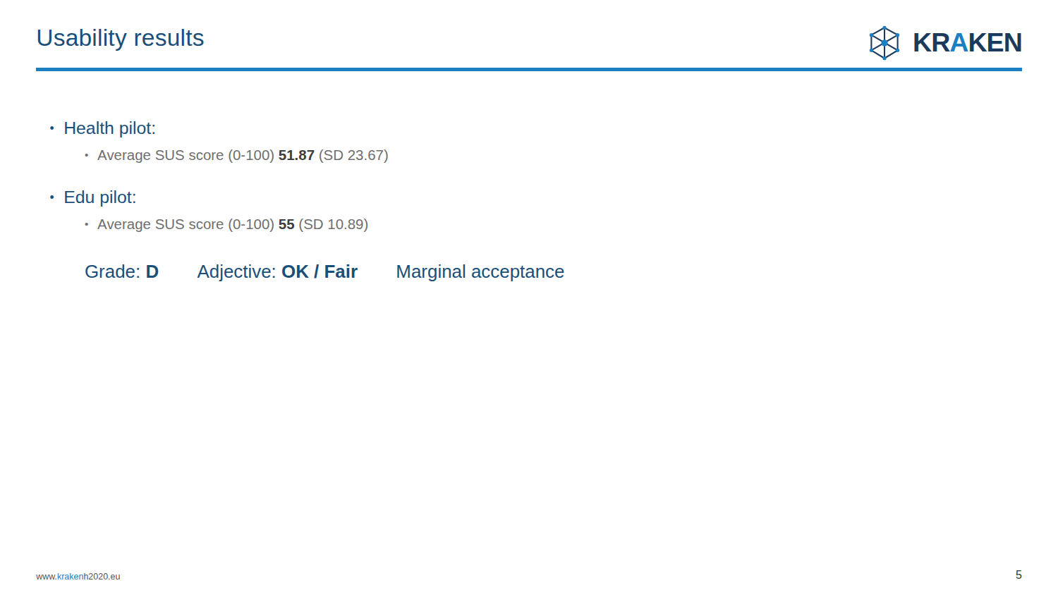Usability results
KRAKEN
•Health pilot:
•Average SUS score (0-100) 51.87 (SD 23.67)
•Edu pilot:
•Average SUS score (0-100) 55 (SD 10.89)
Grade: D Adjective: OK / Fair Marginal acceptance
www.krakenh2020.eu
5